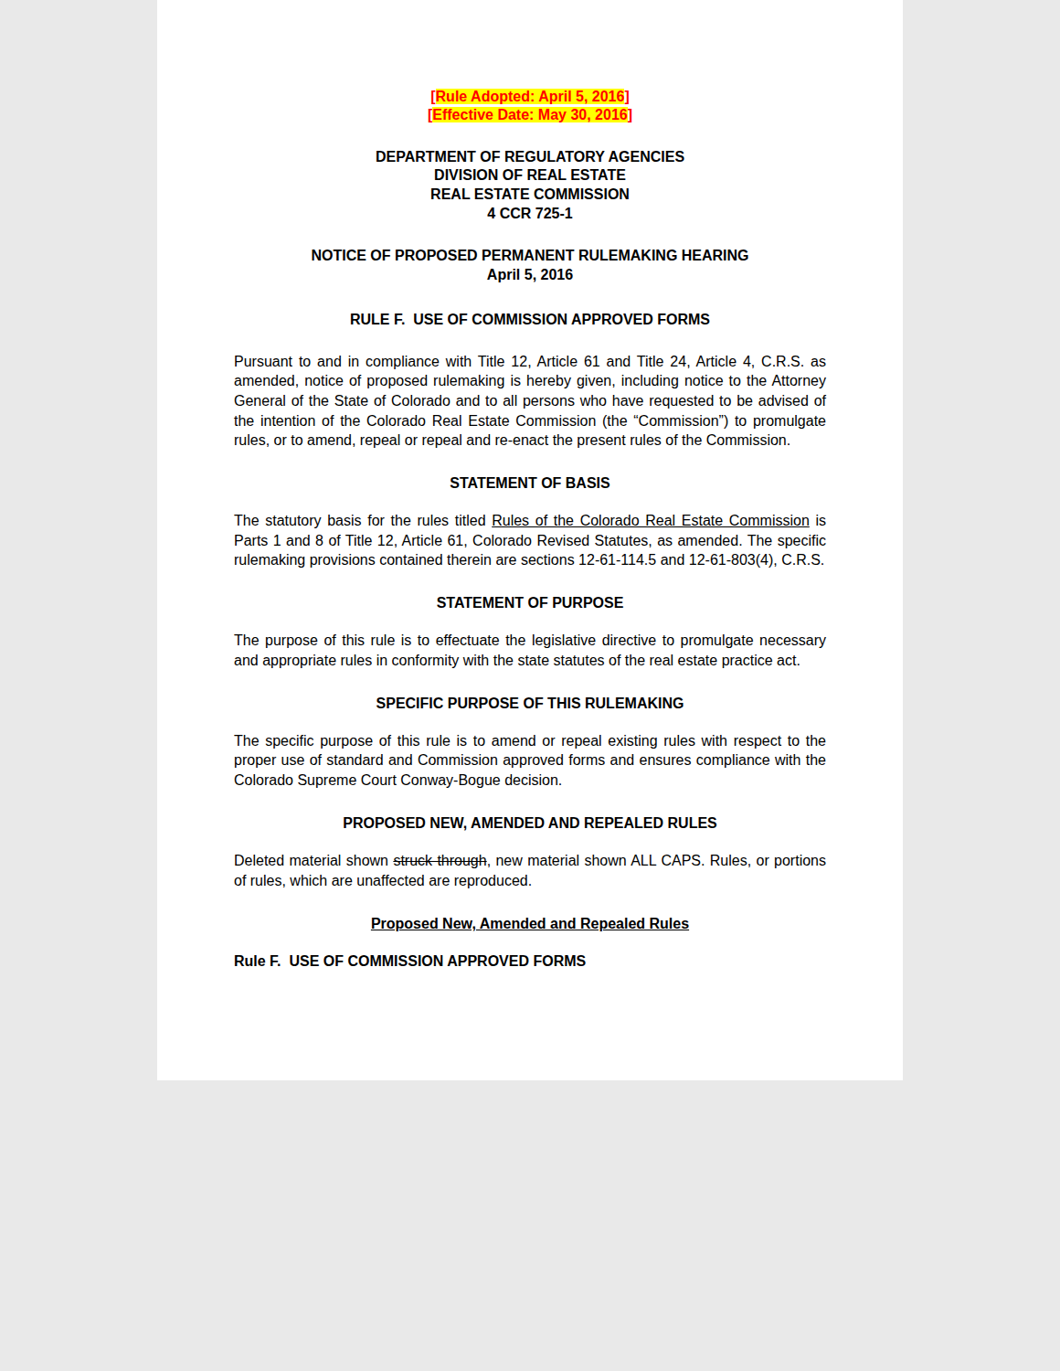[Rule Adopted: April 5, 2016]
[Effective Date: May 30, 2016]
DEPARTMENT OF REGULATORY AGENCIES
DIVISION OF REAL ESTATE
REAL ESTATE COMMISSION
4 CCR 725-1
NOTICE OF PROPOSED PERMANENT RULEMAKING HEARING
April 5, 2016
RULE F. USE OF COMMISSION APPROVED FORMS
Pursuant to and in compliance with Title 12, Article 61 and Title 24, Article 4, C.R.S. as amended, notice of proposed rulemaking is hereby given, including notice to the Attorney General of the State of Colorado and to all persons who have requested to be advised of the intention of the Colorado Real Estate Commission (the “Commission”) to promulgate rules, or to amend, repeal or repeal and re-enact the present rules of the Commission.
STATEMENT OF BASIS
The statutory basis for the rules titled Rules of the Colorado Real Estate Commission is Parts 1 and 8 of Title 12, Article 61, Colorado Revised Statutes, as amended. The specific rulemaking provisions contained therein are sections 12-61-114.5 and 12-61-803(4), C.R.S.
STATEMENT OF PURPOSE
The purpose of this rule is to effectuate the legislative directive to promulgate necessary and appropriate rules in conformity with the state statutes of the real estate practice act.
SPECIFIC PURPOSE OF THIS RULEMAKING
The specific purpose of this rule is to amend or repeal existing rules with respect to the proper use of standard and Commission approved forms and ensures compliance with the Colorado Supreme Court Conway-Bogue decision.
PROPOSED NEW, AMENDED AND REPEALED RULES
Deleted material shown struck through, new material shown ALL CAPS. Rules, or portions of rules, which are unaffected are reproduced.
Proposed New, Amended and Repealed Rules
Rule F. USE OF COMMISSION APPROVED FORMS